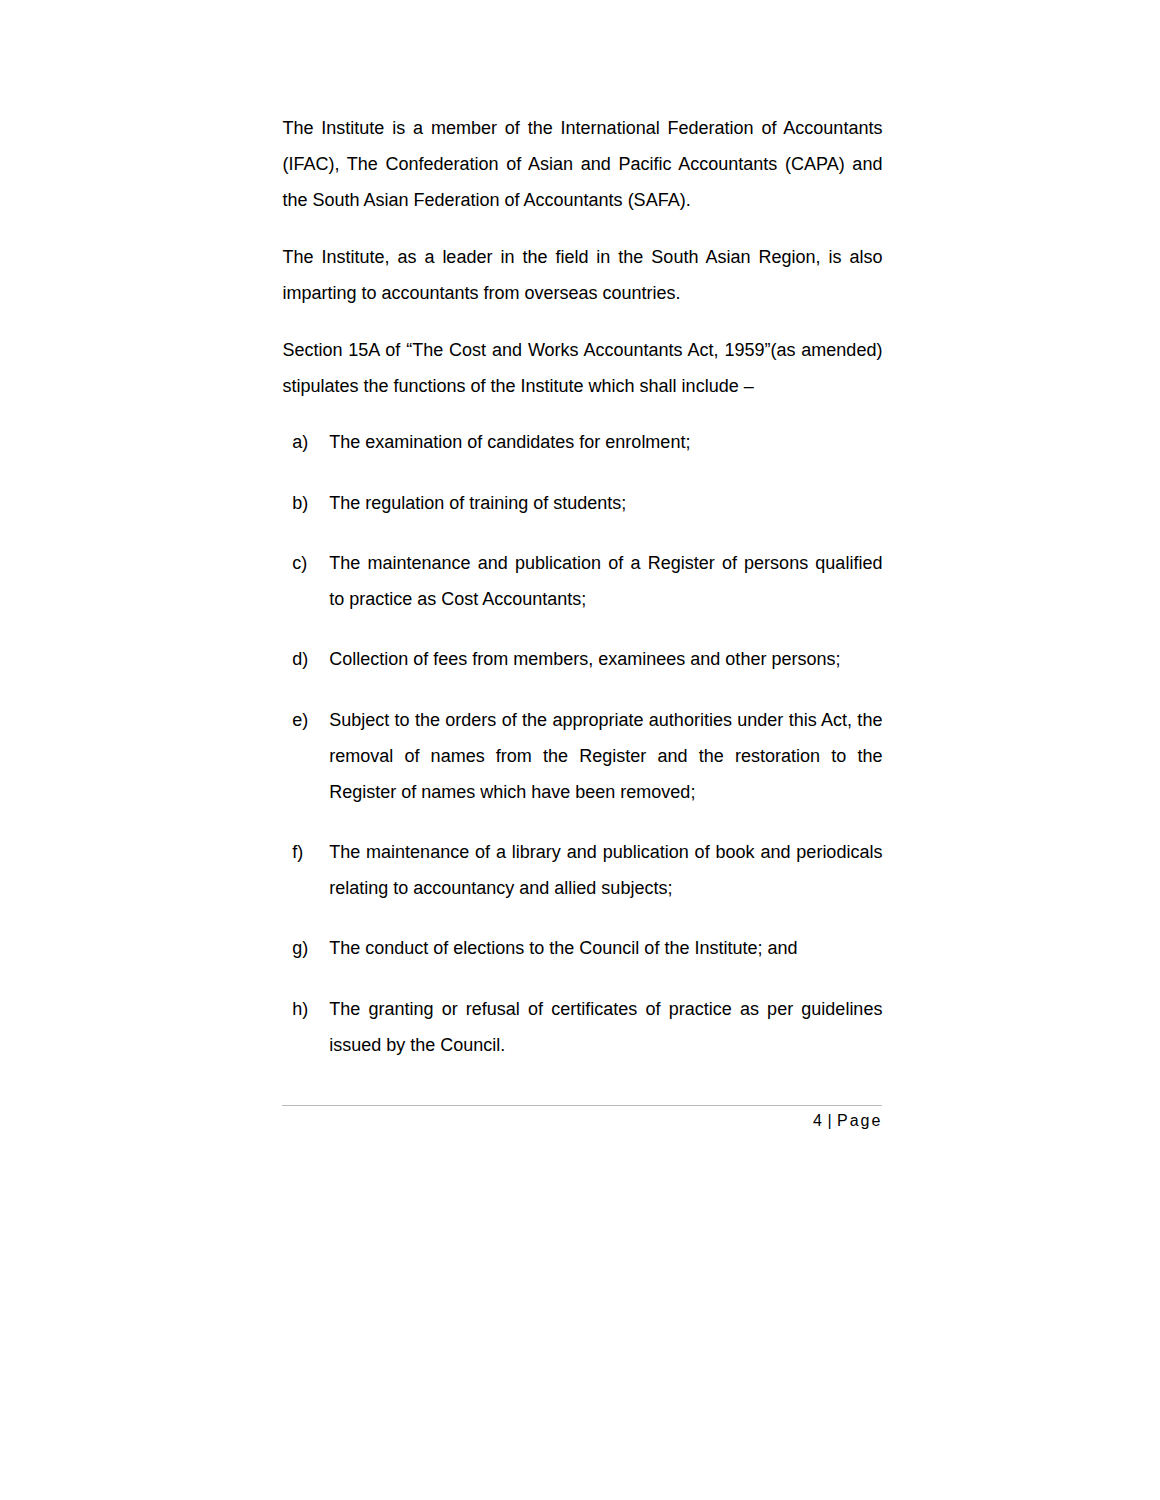The Institute is a member of the International Federation of Accountants (IFAC), The Confederation of Asian and Pacific Accountants (CAPA) and the South Asian Federation of Accountants (SAFA).
The Institute, as a leader in the field in the South Asian Region, is also imparting to accountants from overseas countries.
Section 15A of “The Cost and Works Accountants Act, 1959”(as amended) stipulates the functions of the Institute which shall include –
The examination of candidates for enrolment;
The regulation of training of students;
The maintenance and publication of a Register of persons qualified to practice as Cost Accountants;
Collection of fees from members, examinees and other persons;
Subject to the orders of the appropriate authorities under this Act, the removal of names from the Register and the restoration to the Register of names which have been removed;
The maintenance of a library and publication of book and periodicals relating to accountancy and allied subjects;
The conduct of elections to the Council of the Institute; and
The granting or refusal of certificates of practice as per guidelines issued by the Council.
4 | Page